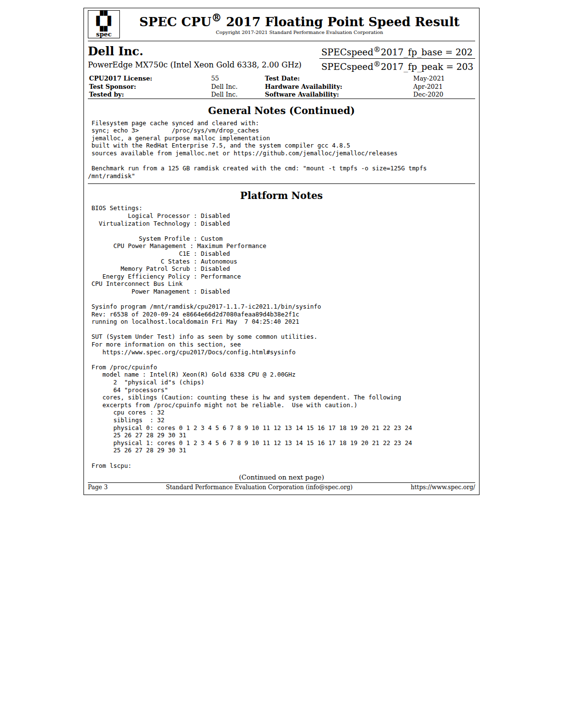▞▚
▚▞
spec
SPEC CPU® 2017 Floating Point Speed Result
Copyright 2017-2021 Standard Performance Evaluation Corporation
Dell Inc.
PowerEdge MX750c (Intel Xeon Gold 6338, 2.00 GHz)
SPECspeed®2017_fp_base = 202
SPECspeed®2017_fp_peak = 203
| CPU2017 License: | 55 | Test Date: | May-2021 |
| Test Sponsor: | Dell Inc. | Hardware Availability: | Apr-2021 |
| Tested by: | Dell Inc. | Software Availability: | Dec-2020 |
General Notes (Continued)
 Filesystem page cache synced and cleared with:
 sync; echo 3>         /proc/sys/vm/drop_caches
 jemalloc, a general purpose malloc implementation
 built with the RedHat Enterprise 7.5, and the system compiler gcc 4.8.5
 sources available from jemalloc.net or https://github.com/jemalloc/jemalloc/releases

 Benchmark run from a 125 GB ramdisk created with the cmd: "mount -t tmpfs -o size=125G tmpfs /mnt/ramdisk"
Platform Notes
 BIOS Settings:
           Logical Processor : Disabled
   Virtualization Technology : Disabled

              System Profile : Custom
       CPU Power Management : Maximum Performance
                         C1E : Disabled
                    C States : Autonomous
         Memory Patrol Scrub : Disabled
    Energy Efficiency Policy : Performance
 CPU Interconnect Bus Link
            Power Management : Disabled

 Sysinfo program /mnt/ramdisk/cpu2017-1.1.7-ic2021.1/bin/sysinfo
 Rev: r6538 of 2020-09-24 e8664e66d2d7080afeaa89d4b38e2f1c
 running on localhost.localdomain Fri May  7 04:25:40 2021

 SUT (System Under Test) info as seen by some common utilities.
 For more information on this section, see
    https://www.spec.org/cpu2017/Docs/config.html#sysinfo

 From /proc/cpuinfo
    model name : Intel(R) Xeon(R) Gold 6338 CPU @ 2.00GHz
       2  "physical id"s (chips)
       64 "processors"
    cores, siblings (Caution: counting these is hw and system dependent. The following
    excerpts from /proc/cpuinfo might not be reliable.  Use with caution.)
       cpu cores : 32
       siblings  : 32
       physical 0: cores 0 1 2 3 4 5 6 7 8 9 10 11 12 13 14 15 16 17 18 19 20 21 22 23 24
       25 26 27 28 29 30 31
       physical 1: cores 0 1 2 3 4 5 6 7 8 9 10 11 12 13 14 15 16 17 18 19 20 21 22 23 24
       25 26 27 28 29 30 31

 From lscpu:
(Continued on next page)
Page 3
Standard Performance Evaluation Corporation (info@spec.org)
https://www.spec.org/